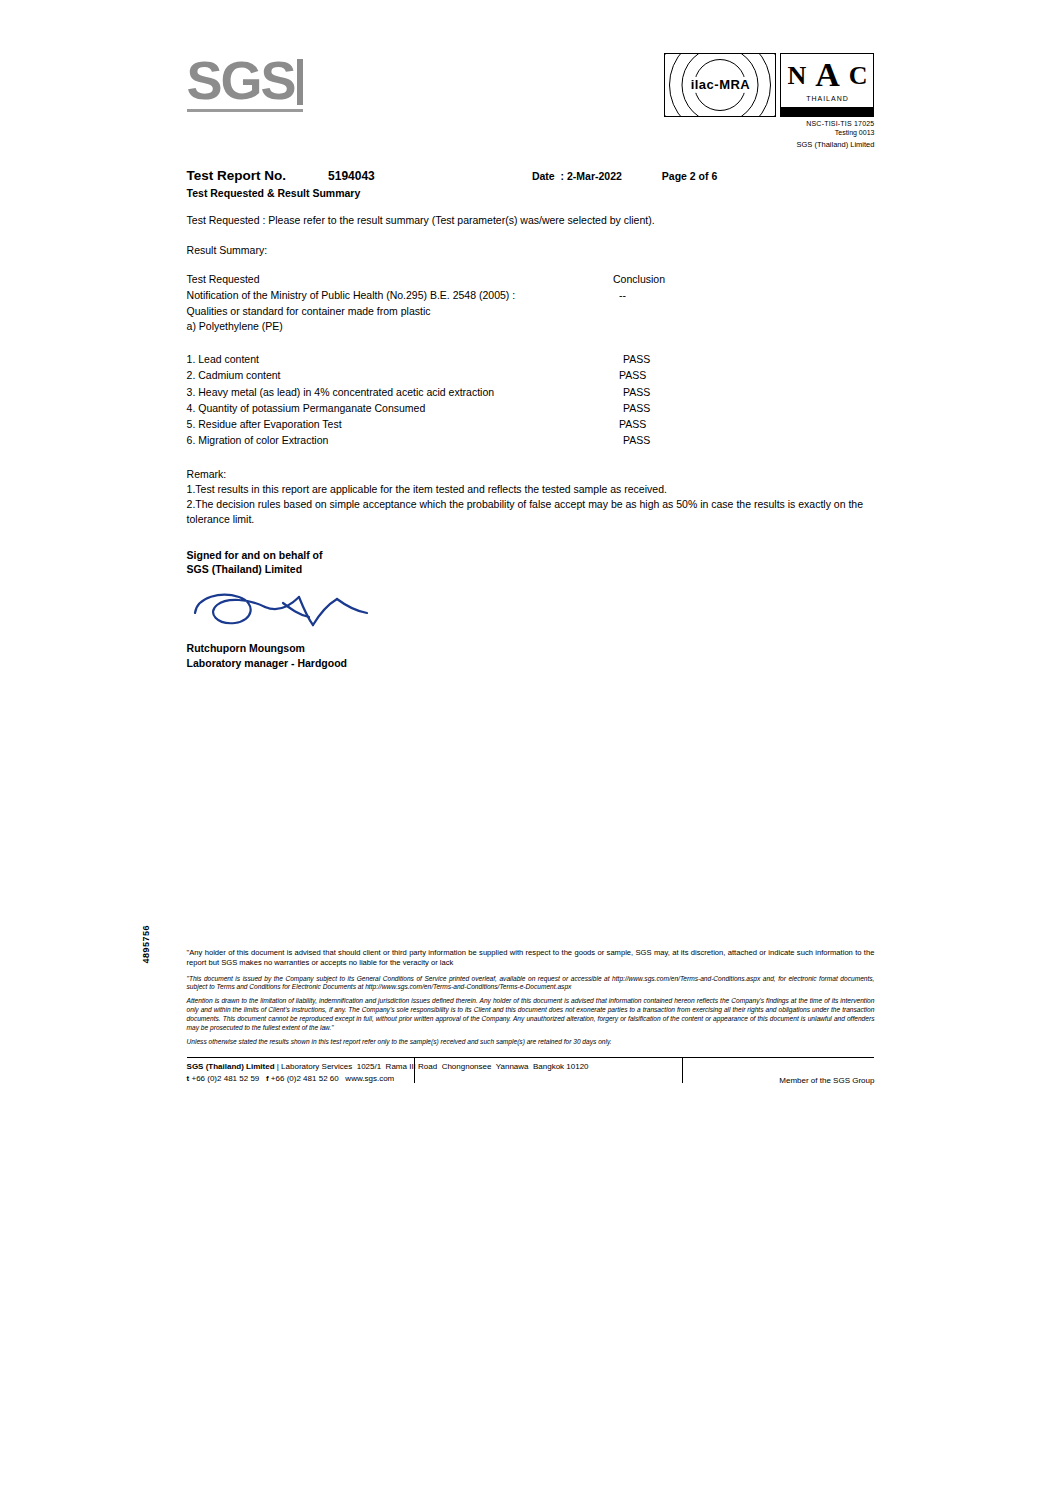SGS
ilac-MRA
N
A
C
THAILAND
NSC-TISI-TIS 17025
Testing 0013
SGS (Thailand) Limited
Test Report No. 5194043 Date : 2-Mar-2022 Page 2 of 6
Test Requested & Result Summary
Test Requested : Please refer to the result summary (Test parameter(s) was/were selected by client).
Result Summary:
Test Requested
Conclusion
Notification of the Ministry of Public Health (No.295) B.E. 2548 (2005) :
--
Qualities or standard for container made from plastic
a) Polyethylene (PE)
1. Lead content
PASS
2. Cadmium content
PASS
3. Heavy metal (as lead) in 4% concentrated acetic acid extraction
PASS
4. Quantity of potassium Permanganate Consumed
PASS
5. Residue after Evaporation Test
PASS
6. Migration of color Extraction
PASS
Remark:
1.Test results in this report are applicable for the item tested and reflects the tested sample as received.
2.The decision rules based on simple acceptance which the probability of false accept may be as high as 50% in case the results is exactly on the tolerance limit.
Signed for and on behalf of
SGS (Thailand) Limited
Rutchuporn Moungsom
Laboratory manager - Hardgood
4895756
"Any holder of this document is advised that should client or third party information be supplied with respect to the goods or sample, SGS may, at its discretion, attached or indicate such information to the report but SGS makes no warranties or accepts no liable for the veracity or lack
"This document is issued by the Company subject to its General Conditions of Service printed overleaf, available on request or accessible at http://www.sgs.com/en/Terms-and-Conditions.aspx and, for electronic format documents, subject to Terms and Conditions for Electronic Documents at http://www.sgs.com/en/Terms-and-Conditions/Terms-e-Document.aspx
Attention is drawn to the limitation of liability, indemnification and jurisdiction issues defined therein. Any holder of this document is advised that information contained hereon reflects the Company's findings at the time of its intervention only and within the limits of Client's instructions, if any. The Company's sole responsibility is to its Client and this document does not exonerate parties to a transaction from exercising all their rights and obligations under the transaction documents. This document cannot be reproduced except in full, without prior written approval of the Company. Any unauthorized alteration, forgery or falsification of the content or appearance of this document is unlawful and offenders may be prosecuted to the fullest extent of the law."
Unless otherwise stated the results shown in this test report refer only to the sample(s) received and such sample(s) are retained for 30 days only.
SGS (Thailand) Limited | Laboratory Services 1025/1 Rama III Road Chongnonsee Yannawa Bangkok 10120
t +66 (0)2 481 52 59 f +66 (0)2 481 52 60 www.sgs.com
Member of the SGS Group